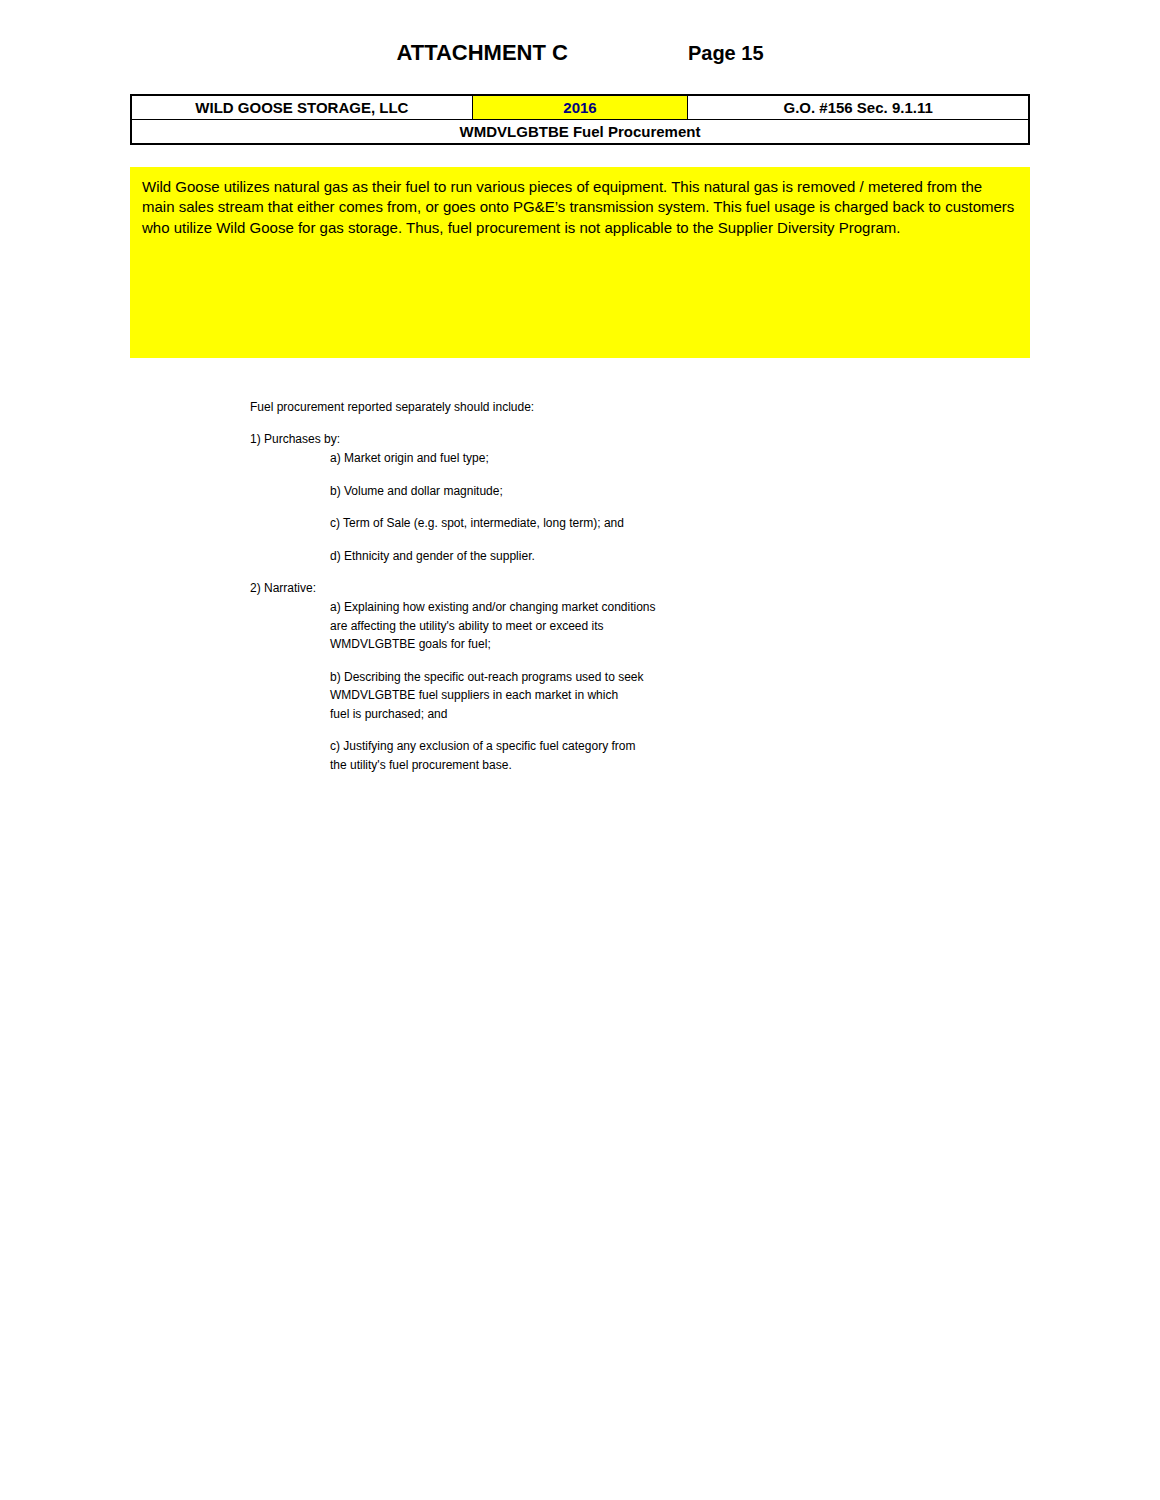ATTACHMENT C
Page 15
| WILD GOOSE STORAGE, LLC | 2016 | G.O. #156 Sec. 9.1.11 |
| WMDVLGBTBE Fuel Procurement |
Wild Goose utilizes natural gas as their fuel to run various pieces of equipment. This natural gas is removed / metered from the main sales stream that either comes from, or goes onto PG&E’s transmission system. This fuel usage is charged back to customers who utilize Wild Goose for gas storage. Thus, fuel procurement is not applicable to the Supplier Diversity Program.
Fuel procurement reported separately should include:
1) Purchases by:
a) Market origin and fuel type;
b) Volume and dollar magnitude;
c) Term of Sale (e.g. spot, intermediate, long term); and
d) Ethnicity and gender of the supplier.
2) Narrative:
a) Explaining how existing and/or changing market conditions
are affecting the utility's ability to meet or exceed its
WMDVLGBTBE goals for fuel;
b) Describing the specific out-reach programs used to seek
WMDVLGBTBE fuel suppliers in each market in which
fuel is purchased; and
c) Justifying any exclusion of a specific fuel category from
the utility's fuel procurement base.